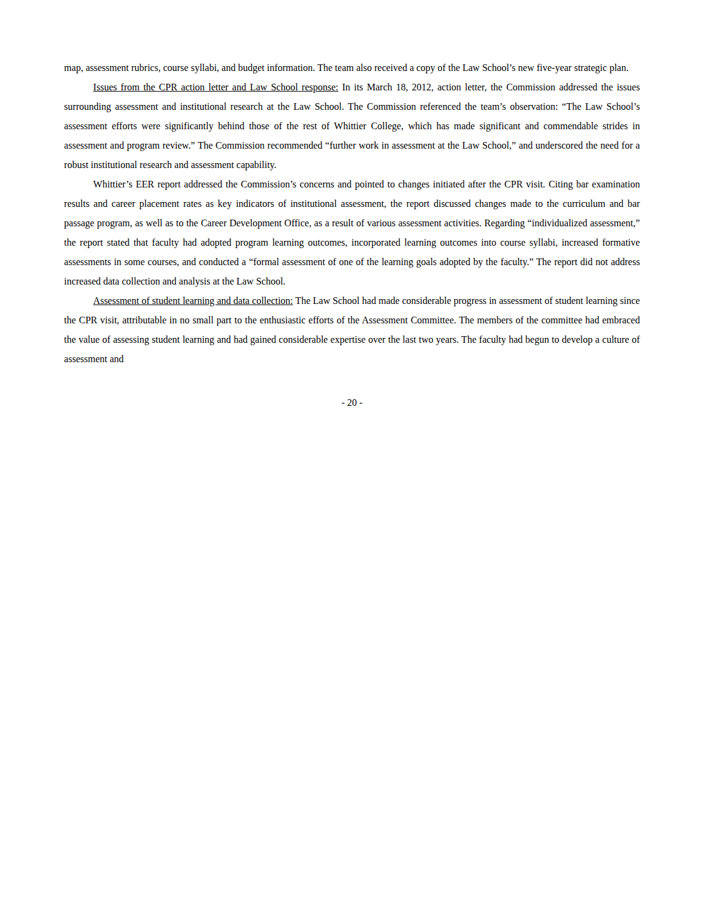map, assessment rubrics, course syllabi, and budget information. The team also received a copy of the Law School’s new five-year strategic plan.
Issues from the CPR action letter and Law School response: In its March 18, 2012, action letter, the Commission addressed the issues surrounding assessment and institutional research at the Law School. The Commission referenced the team’s observation: “The Law School’s assessment efforts were significantly behind those of the rest of Whittier College, which has made significant and commendable strides in assessment and program review.” The Commission recommended “further work in assessment at the Law School,” and underscored the need for a robust institutional research and assessment capability.
Whittier’s EER report addressed the Commission’s concerns and pointed to changes initiated after the CPR visit. Citing bar examination results and career placement rates as key indicators of institutional assessment, the report discussed changes made to the curriculum and bar passage program, as well as to the Career Development Office, as a result of various assessment activities. Regarding “individualized assessment,” the report stated that faculty had adopted program learning outcomes, incorporated learning outcomes into course syllabi, increased formative assessments in some courses, and conducted a “formal assessment of one of the learning goals adopted by the faculty.” The report did not address increased data collection and analysis at the Law School.
Assessment of student learning and data collection: The Law School had made considerable progress in assessment of student learning since the CPR visit, attributable in no small part to the enthusiastic efforts of the Assessment Committee. The members of the committee had embraced the value of assessing student learning and had gained considerable expertise over the last two years. The faculty had begun to develop a culture of assessment and
- 20 -